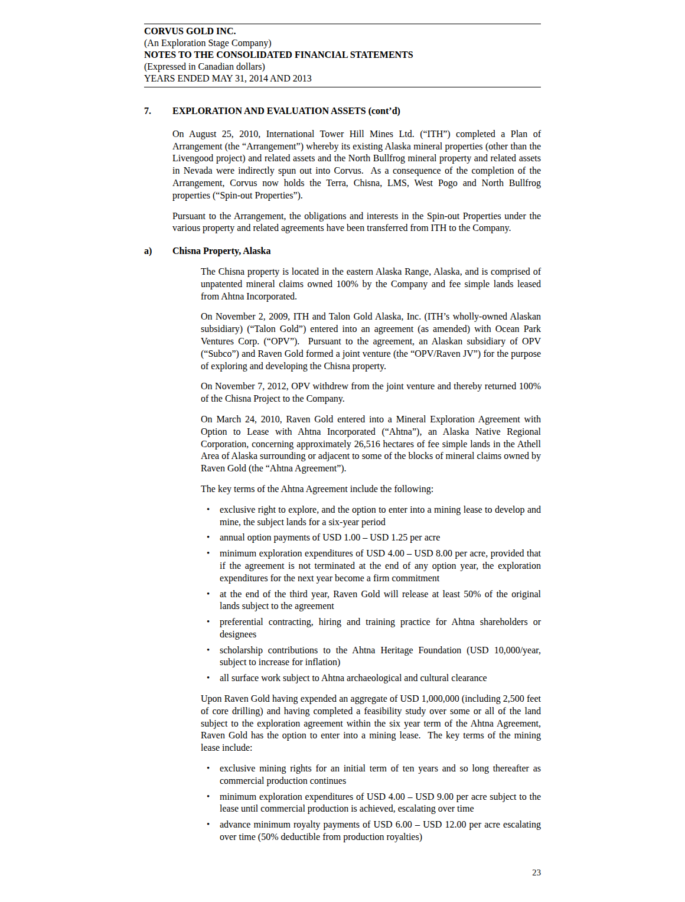CORVUS GOLD INC.
(An Exploration Stage Company)
NOTES TO THE CONSOLIDATED FINANCIAL STATEMENTS
(Expressed in Canadian dollars)
YEARS ENDED MAY 31, 2014 AND 2013
7. EXPLORATION AND EVALUATION ASSETS (cont’d)
On August 25, 2010, International Tower Hill Mines Ltd. (“ITH”) completed a Plan of Arrangement (the “Arrangement”) whereby its existing Alaska mineral properties (other than the Livengood project) and related assets and the North Bullfrog mineral property and related assets in Nevada were indirectly spun out into Corvus. As a consequence of the completion of the Arrangement, Corvus now holds the Terra, Chisna, LMS, West Pogo and North Bullfrog properties (“Spin-out Properties”).
Pursuant to the Arrangement, the obligations and interests in the Spin-out Properties under the various property and related agreements have been transferred from ITH to the Company.
a) Chisna Property, Alaska
The Chisna property is located in the eastern Alaska Range, Alaska, and is comprised of unpatented mineral claims owned 100% by the Company and fee simple lands leased from Ahtna Incorporated.
On November 2, 2009, ITH and Talon Gold Alaska, Inc. (ITH’s wholly-owned Alaskan subsidiary) (“Talon Gold”) entered into an agreement (as amended) with Ocean Park Ventures Corp. (“OPV”). Pursuant to the agreement, an Alaskan subsidiary of OPV (“Subco”) and Raven Gold formed a joint venture (the “OPV/Raven JV”) for the purpose of exploring and developing the Chisna property.
On November 7, 2012, OPV withdrew from the joint venture and thereby returned 100% of the Chisna Project to the Company.
On March 24, 2010, Raven Gold entered into a Mineral Exploration Agreement with Option to Lease with Ahtna Incorporated (“Ahtna”), an Alaska Native Regional Corporation, concerning approximately 26,516 hectares of fee simple lands in the Athell Area of Alaska surrounding or adjacent to some of the blocks of mineral claims owned by Raven Gold (the “Ahtna Agreement”).
The key terms of the Ahtna Agreement include the following:
exclusive right to explore, and the option to enter into a mining lease to develop and mine, the subject lands for a six-year period
annual option payments of USD 1.00 – USD 1.25 per acre
minimum exploration expenditures of USD 4.00 – USD 8.00 per acre, provided that if the agreement is not terminated at the end of any option year, the exploration expenditures for the next year become a firm commitment
at the end of the third year, Raven Gold will release at least 50% of the original lands subject to the agreement
preferential contracting, hiring and training practice for Ahtna shareholders or designees
scholarship contributions to the Ahtna Heritage Foundation (USD 10,000/year, subject to increase for inflation)
all surface work subject to Ahtna archaeological and cultural clearance
Upon Raven Gold having expended an aggregate of USD 1,000,000 (including 2,500 feet of core drilling) and having completed a feasibility study over some or all of the land subject to the exploration agreement within the six year term of the Ahtna Agreement, Raven Gold has the option to enter into a mining lease. The key terms of the mining lease include:
exclusive mining rights for an initial term of ten years and so long thereafter as commercial production continues
minimum exploration expenditures of USD 4.00 – USD 9.00 per acre subject to the lease until commercial production is achieved, escalating over time
advance minimum royalty payments of USD 6.00 – USD 12.00 per acre escalating over time (50% deductible from production royalties)
23